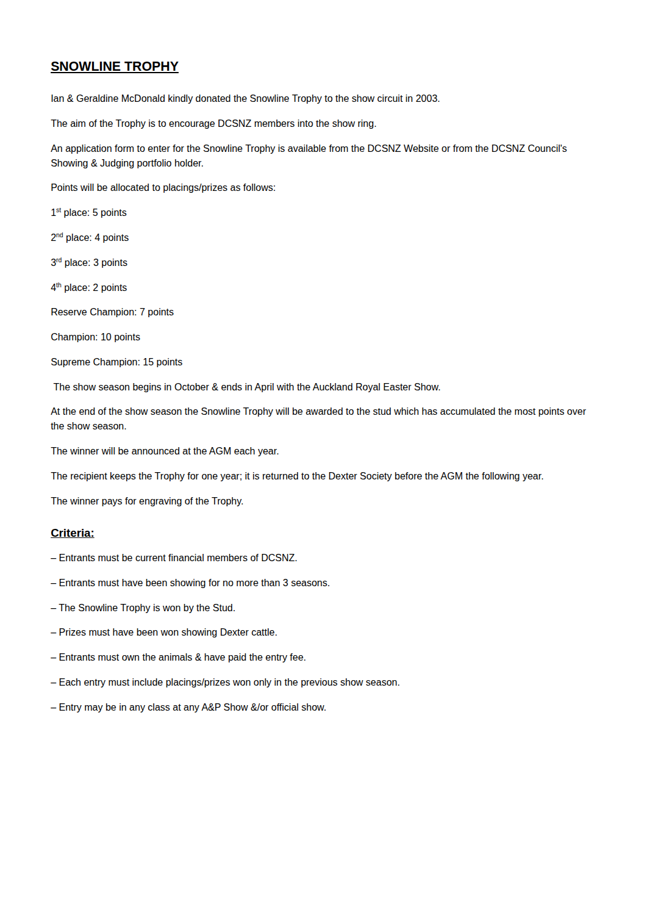SNOWLINE TROPHY
Ian & Geraldine McDonald kindly donated the Snowline Trophy to the show circuit in 2003.
The aim of the Trophy is to encourage DCSNZ members into the show ring.
An application form to enter for the Snowline Trophy is available from the DCSNZ Website or from the DCSNZ Council's Showing & Judging portfolio holder.
Points will be allocated to placings/prizes as follows:
1st place: 5 points
2nd place: 4 points
3rd place: 3 points
4th place: 2 points
Reserve Champion: 7 points
Champion: 10 points
Supreme Champion: 15 points
The show season begins in October & ends in April with the Auckland Royal Easter Show.
At the end of the show season the Snowline Trophy will be awarded to the stud which has accumulated the most points over the show season.
The winner will be announced at the AGM each year.
The recipient keeps the Trophy for one year; it is returned to the Dexter Society before the AGM the following year.
The winner pays for engraving of the Trophy.
Criteria:
– Entrants must be current financial members of DCSNZ.
– Entrants must have been showing for no more than 3 seasons.
– The Snowline Trophy is won by the Stud.
– Prizes must have been won showing Dexter cattle.
– Entrants must own the animals & have paid the entry fee.
– Each entry must include placings/prizes won only in the previous show season.
– Entry may be in any class at any A&P Show &/or official show.